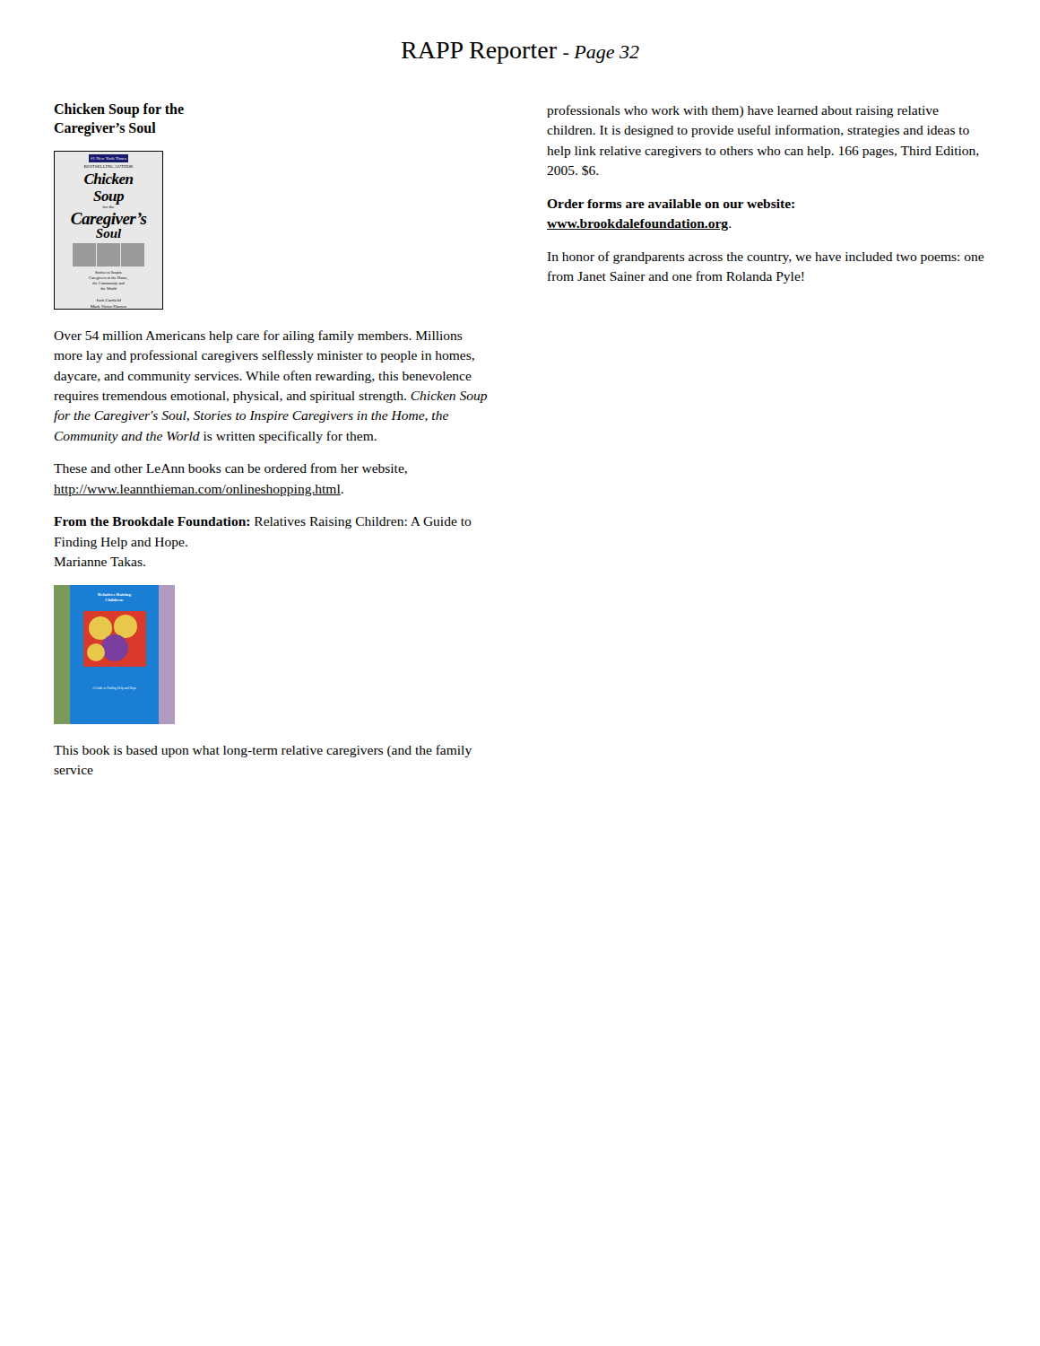RAPP Reporter - Page 32
Chicken Soup for the
Caregiver’s Soul
#1 New York Times
BESTSELLING AUTHOR
Chicken
Soup
for the
Caregiver’s
Soul
Stories to Inspire
Caregivers in the Home,
the Community and
the World
Jack Canfield
Mark Victor Hansen
LeAnn Thieman, L.P.N.
with a Foreword by
Rosalynn Carter
Over 54 million Americans help care for ailing family members. Millions more lay and professional caregivers selflessly minister to people in homes, daycare, and community services. While often rewarding, this benevolence requires tremendous emotional, physical, and spiritual strength. Chicken Soup for the Caregiver's Soul, Stories to Inspire Caregivers in the Home, the Community and the World is written specifically for them.
These and other LeAnn books can be ordered from her website, http://www.leannthieman.com/onlineshopping.html.
From the Brookdale Foundation: Relatives Raising Children: A Guide to Finding Help and Hope.
Marianne Takas.
Relatives Raising
Children:
A Guide to Finding Help and Hope
This book is based upon what long-term relative caregivers (and the family service
professionals who work with them) have learned about raising relative children. It is designed to provide useful information, strategies and ideas to help link relative caregivers to others who can help. 166 pages, Third Edition, 2005. $6.
Order forms are available on our website:
www.brookdalefoundation.org.
In honor of grandparents across the country, we have included two poems: one from Janet Sainer and one from Rolanda Pyle!